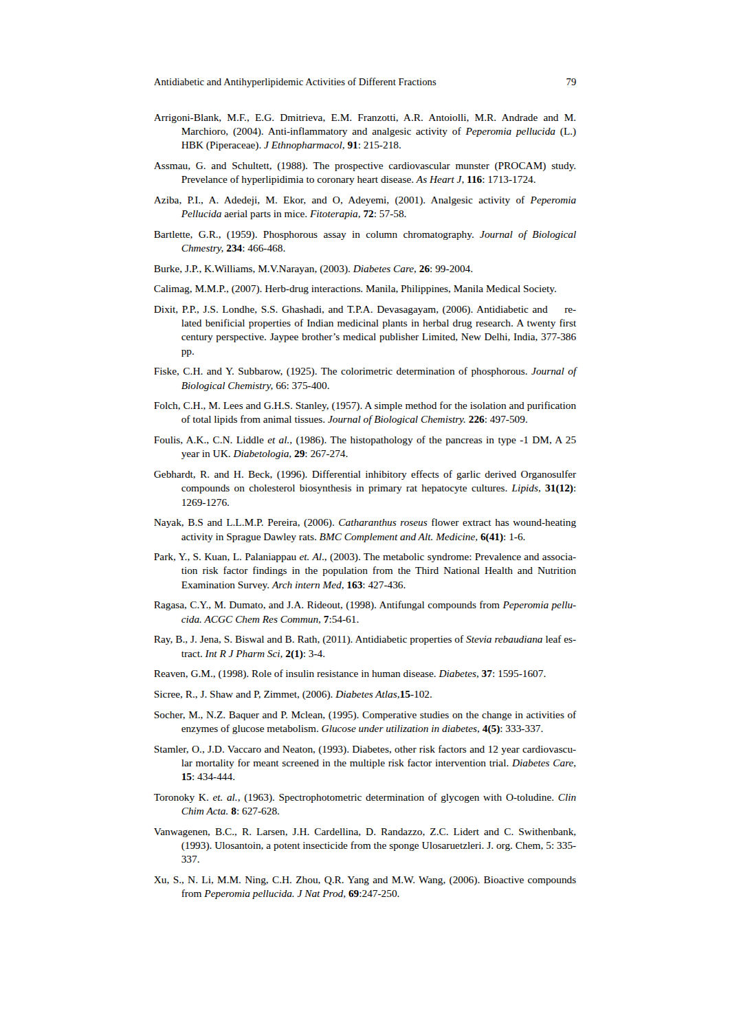Antidiabetic and Antihyperlipidemic Activities of Different Fractions 79
Arrigoni-Blank, M.F., E.G. Dmitrieva, E.M. Franzotti, A.R. Antoiolli, M.R. Andrade and M. Marchioro, (2004). Anti-inflammatory and analgesic activity of Peperomia pellucida (L.) HBK (Piperaceae). J Ethnopharmacol, 91: 215-218.
Assmau, G. and Schultett, (1988). The prospective cardiovascular munster (PROCAM) study. Prevelance of hyperlipidimia to coronary heart disease. As Heart J, 116: 1713-1724.
Aziba, P.I., A. Adedeji, M. Ekor, and O, Adeyemi, (2001). Analgesic activity of Peperomia Pellucida aerial parts in mice. Fitoterapia, 72: 57-58.
Bartlette, G.R., (1959). Phosphorous assay in column chromatography. Journal of Biological Chmestry, 234: 466-468.
Burke, J.P., K.Williams, M.V.Narayan, (2003). Diabetes Care, 26: 99-2004.
Calimag, M.M.P., (2007). Herb-drug interactions. Manila, Philippines, Manila Medical Society.
Dixit, P.P., J.S. Londhe, S.S. Ghashadi, and T.P.A. Devasagayam, (2006). Antidiabetic and related benificial properties of Indian medicinal plants in herbal drug research. A twenty first century perspective. Jaypee brother’s medical publisher Limited, New Delhi, India, 377-386 pp.
Fiske, C.H. and Y. Subbarow, (1925). The colorimetric determination of phosphorous. Journal of Biological Chemistry, 66: 375-400.
Folch, C.H., M. Lees and G.H.S. Stanley, (1957). A simple method for the isolation and purification of total lipids from animal tissues. Journal of Biological Chemistry. 226: 497-509.
Foulis, A.K., C.N. Liddle et al., (1986). The histopathology of the pancreas in type -1 DM, A 25 year in UK. Diabetologia, 29: 267-274.
Gebhardt, R. and H. Beck, (1996). Differential inhibitory effects of garlic derived Organosulfer compounds on cholesterol biosynthesis in primary rat hepatocyte cultures. Lipids, 31(12): 1269-1276.
Nayak, B.S and L.L.M.P. Pereira, (2006). Catharanthus roseus flower extract has wound-heating activity in Sprague Dawley rats. BMC Complement and Alt. Medicine, 6(41): 1-6.
Park, Y., S. Kuan, L. Palaniappau et. Al., (2003). The metabolic syndrome: Prevalence and association risk factor findings in the population from the Third National Health and Nutrition Examination Survey. Arch intern Med, 163: 427-436.
Ragasa, C.Y., M. Dumato, and J.A. Rideout, (1998). Antifungal compounds from Peperomia pellucida. ACGC Chem Res Commun, 7:54-61.
Ray, B., J. Jena, S. Biswal and B. Rath, (2011). Antidiabetic properties of Stevia rebaudiana leaf estract. Int R J Pharm Sci, 2(1): 3-4.
Reaven, G.M., (1998). Role of insulin resistance in human disease. Diabetes, 37: 1595-1607.
Sicree, R., J. Shaw and P, Zimmet, (2006). Diabetes Atlas, 15-102.
Socher, M., N.Z. Baquer and P. Mclean, (1995). Comperative studies on the change in activities of enzymes of glucose metabolism. Glucose under utilization in diabetes, 4(5): 333-337.
Stamler, O., J.D. Vaccaro and Neaton, (1993). Diabetes, other risk factors and 12 year cardiovascular mortality for meant screened in the multiple risk factor intervention trial. Diabetes Care, 15: 434-444.
Toronoky K. et. al., (1963). Spectrophotometric determination of glycogen with O-toludine. Clin Chim Acta. 8: 627-628.
Vanwagenen, B.C., R. Larsen, J.H. Cardellina, D. Randazzo, Z.C. Lidert and C. Swithenbank, (1993). Ulosantoin, a potent insecticide from the sponge Ulosaruetzleri. J. org. Chem, 5: 335-337.
Xu, S., N. Li, M.M. Ning, C.H. Zhou, Q.R. Yang and M.W. Wang, (2006). Bioactive compounds from Peperomia pellucida. J Nat Prod, 69:247-250.